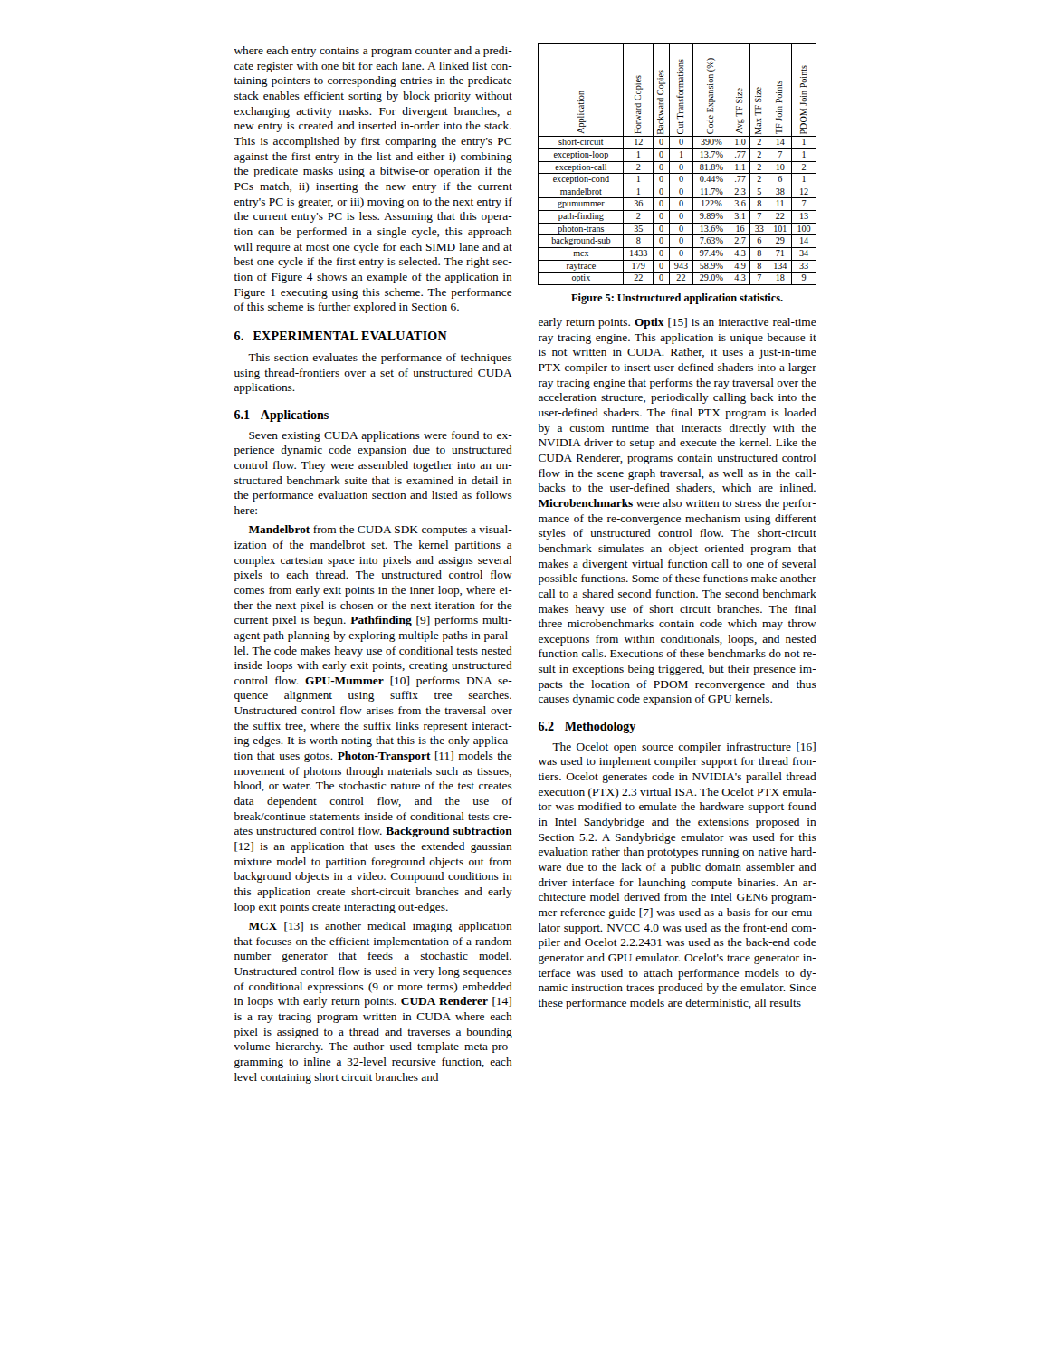where each entry contains a program counter and a predicate register with one bit for each lane. A linked list containing pointers to corresponding entries in the predicate stack enables efficient sorting by block priority without exchanging activity masks. For divergent branches, a new entry is created and inserted in-order into the stack. This is accomplished by first comparing the entry's PC against the first entry in the list and either i) combining the predicate masks using a bitwise-or operation if the PCs match, ii) inserting the new entry if the current entry's PC is greater, or iii) moving on to the next entry if the current entry's PC is less. Assuming that this operation can be performed in a single cycle, this approach will require at most one cycle for each SIMD lane and at best one cycle if the first entry is selected. The right section of Figure 4 shows an example of the application in Figure 1 executing using this scheme. The performance of this scheme is further explored in Section 6.
6. EXPERIMENTAL EVALUATION
This section evaluates the performance of techniques using thread-frontiers over a set of unstructured CUDA applications.
6.1 Applications
Seven existing CUDA applications were found to experience dynamic code expansion due to unstructured control flow. They were assembled together into an unstructured benchmark suite that is examined in detail in the performance evaluation section and listed as follows here:
Mandelbrot from the CUDA SDK computes a visualization of the mandelbrot set. The kernel partitions a complex cartesian space into pixels and assigns several pixels to each thread. The unstructured control flow comes from early exit points in the inner loop, where either the next pixel is chosen or the next iteration for the current pixel is begun. Pathfinding [9] performs multi-agent path planning by exploring multiple paths in parallel. The code makes heavy use of conditional tests nested inside loops with early exit points, creating unstructured control flow. GPU-Mummer [10] performs DNA sequence alignment using suffix tree searches. Unstructured control flow arises from the traversal over the suffix tree, where the suffix links represent interacting edges. It is worth noting that this is the only application that uses gotos. Photon-Transport [11] models the movement of photons through materials such as tissues, blood, or water. The stochastic nature of the test creates data dependent control flow, and the use of break/continue statements inside of conditional tests creates unstructured control flow. Background subtraction [12] is an application that uses the extended gaussian mixture model to partition foreground objects out from background objects in a video. Compound conditions in this application create short-circuit branches and early loop exit points create interacting out-edges.
MCX [13] is another medical imaging application that focuses on the efficient implementation of a random number generator that feeds a stochastic model. Unstructured control flow is used in very long sequences of conditional expressions (9 or more terms) embedded in loops with early return points. CUDA Renderer [14] is a ray tracing program written in CUDA where each pixel is assigned to a thread and traverses a bounding volume hierarchy. The author used template meta-programming to inline a 32-level recursive function, each level containing short circuit branches and
| Application | Forward Copies | Backward Copies | Cut Transformations | Code Expansion (%) | Avg TF Size | Max TF Size | TF Join Points | PDOM Join Points |
| --- | --- | --- | --- | --- | --- | --- | --- | --- |
| short-circuit | 12 | 0 | 0 | 390% | 1.0 | 2 | 14 | 1 |
| exception-loop | 1 | 0 | 1 | 13.7% | .77 | 2 | 7 | 1 |
| exception-call | 2 | 0 | 0 | 81.8% | 1.1 | 2 | 10 | 2 |
| exception-cond | 1 | 0 | 0 | 0.44% | .77 | 2 | 6 | 1 |
| mandelbrot | 1 | 0 | 0 | 11.7% | 2.3 | 5 | 38 | 12 |
| gpumummer | 36 | 0 | 0 | 122% | 3.6 | 8 | 11 | 7 |
| path-finding | 2 | 0 | 0 | 9.89% | 3.1 | 7 | 22 | 13 |
| photon-trans | 35 | 0 | 0 | 13.6% | 16 | 33 | 101 | 100 |
| background-sub | 8 | 0 | 0 | 7.63% | 2.7 | 6 | 29 | 14 |
| mcx | 1433 | 0 | 0 | 97.4% | 4.3 | 8 | 71 | 34 |
| raytrace | 179 | 0 | 943 | 58.9% | 4.9 | 8 | 134 | 33 |
| optix | 22 | 0 | 22 | 29.0% | 4.3 | 7 | 18 | 9 |
Figure 5: Unstructured application statistics.
early return points. Optix [15] is an interactive real-time ray tracing engine. This application is unique because it is not written in CUDA. Rather, it uses a just-in-time PTX compiler to insert user-defined shaders into a larger ray tracing engine that performs the ray traversal over the acceleration structure, periodically calling back into the user-defined shaders. The final PTX program is loaded by a custom runtime that interacts directly with the NVIDIA driver to setup and execute the kernel. Like the CUDA Renderer, programs contain unstructured control flow in the scene graph traversal, as well as in the callbacks to the user-defined shaders, which are inlined. Microbenchmarks were also written to stress the performance of the re-convergence mechanism using different styles of unstructured control flow. The short-circuit benchmark simulates an object oriented program that makes a divergent virtual function call to one of several possible functions. Some of these functions make another call to a shared second function. The second benchmark makes heavy use of short circuit branches. The final three microbenchmarks contain code which may throw exceptions from within conditionals, loops, and nested function calls. Executions of these benchmarks do not result in exceptions being triggered, but their presence impacts the location of PDOM reconvergence and thus causes dynamic code expansion of GPU kernels.
6.2 Methodology
The Ocelot open source compiler infrastructure [16] was used to implement compiler support for thread frontiers. Ocelot generates code in NVIDIA's parallel thread execution (PTX) 2.3 virtual ISA. The Ocelot PTX emulator was modified to emulate the hardware support found in Intel Sandybridge and the extensions proposed in Section 5.2. A Sandybridge emulator was used for this evaluation rather than prototypes running on native hardware due to the lack of a public domain assembler and driver interface for launching compute binaries. An architecture model derived from the Intel GEN6 programmer reference guide [7] was used as a basis for our emulator support. NVCC 4.0 was used as the front-end compiler and Ocelot 2.2.2431 was used as the back-end code generator and GPU emulator. Ocelot's trace generator interface was used to attach performance models to dynamic instruction traces produced by the emulator. Since these performance models are deterministic, all results